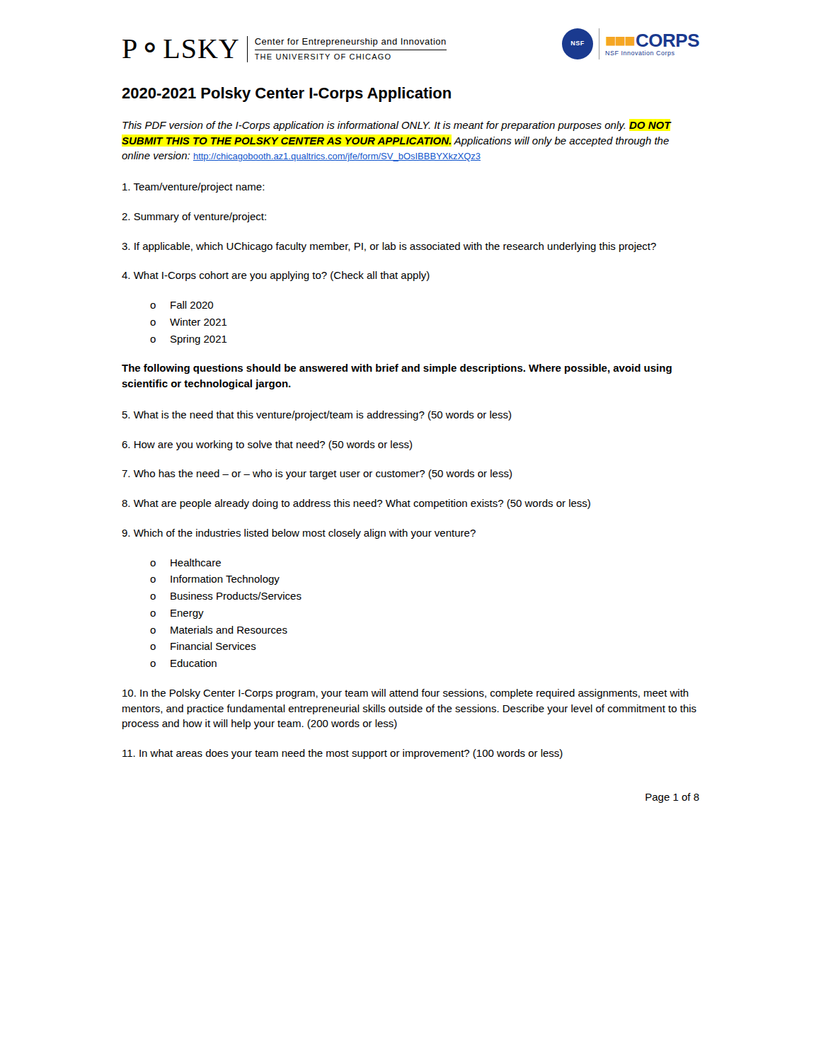P⚬LSKY
Center for Entrepreneurship and Innovation
THE UNIVERSITY OF CHICAGO
NSF
■■■CORPS
NSF Innovation Corps
2020-2021 Polsky Center I-Corps Application
This PDF version of the I-Corps application is informational ONLY. It is meant for preparation purposes only. DO NOT SUBMIT THIS TO THE POLSKY CENTER AS YOUR APPLICATION. Applications will only be accepted through the online version: http://chicagobooth.az1.qualtrics.com/jfe/form/SV_bOsIBBBYXkzXQz3
1. Team/venture/project name:
2. Summary of venture/project:
3. If applicable, which UChicago faculty member, PI, or lab is associated with the research underlying this project?
4. What I-Corps cohort are you applying to? (Check all that apply)
Fall 2020
Winter 2021
Spring 2021
The following questions should be answered with brief and simple descriptions. Where possible, avoid using scientific or technological jargon.
5. What is the need that this venture/project/team is addressing? (50 words or less)
6. How are you working to solve that need? (50 words or less)
7. Who has the need – or – who is your target user or customer? (50 words or less)
8. What are people already doing to address this need? What competition exists? (50 words or less)
9. Which of the industries listed below most closely align with your venture?
Healthcare
Information Technology
Business Products/Services
Energy
Materials and Resources
Financial Services
Education
10. In the Polsky Center I-Corps program, your team will attend four sessions, complete required assignments, meet with mentors, and practice fundamental entrepreneurial skills outside of the sessions. Describe your level of commitment to this process and how it will help your team. (200 words or less)
11. In what areas does your team need the most support or improvement? (100 words or less)
Page 1 of 8